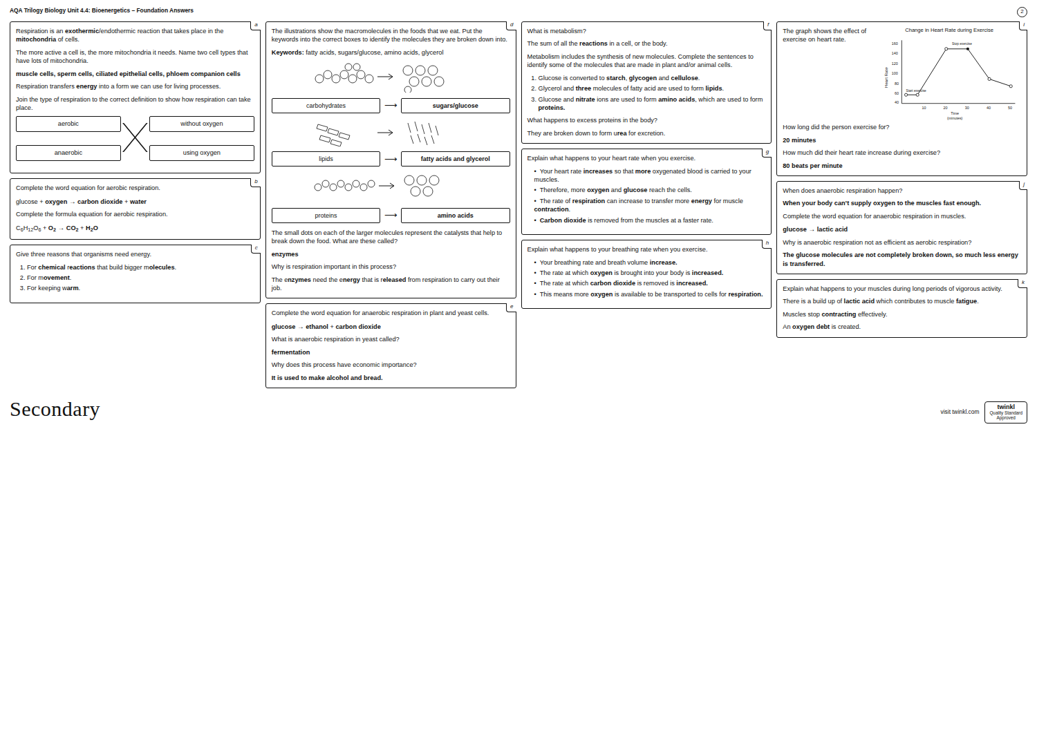AQA Trilogy Biology Unit 4.4: Bioenergetics – Foundation Answers
2
a
Respiration is an exothermic/endothermic reaction that takes place in the mitochondria of cells.
The more active a cell is, the more mitochondria it needs. Name two cell types that have lots of mitochondria.
muscle cells, sperm cells, ciliated epithelial cells, phloem companion cells
Respiration transfers energy into a form we can use for living processes.
Join the type of respiration to the correct definition to show how respiration can take place.
aerobic
anaerobic
without oxygen
using oxygen
b
Complete the word equation for aerobic respiration.
glucose + oxygen → carbon dioxide + water
Complete the formula equation for aerobic respiration.
C6 H12 O6 + O2 → CO2 + H2 O
c
Give three reasons that organisms need energy.
For chemical reactions that build bigger molecules.
For movement.
For keeping warm.
d
The illustrations show the macromolecules in the foods that we eat. Put the keywords into the correct boxes to identify the molecules they are broken down into.
Keywords: fatty acids, sugars/glucose, amino acids, glycerol
carbohydrates
⟶
sugars/glucose
lipids
⟶
fatty acids and glycerol
proteins
⟶
amino acids
The small dots on each of the larger molecules represent the catalysts that help to break down the food. What are these called?
enzymes
Why is respiration important in this process?
The enzymes need the energy that is released from respiration to carry out their job.
e
Complete the word equation for anaerobic respiration in plant and yeast cells.
glucose → ethanol + carbon dioxide
What is anaerobic respiration in yeast called?
fermentation
Why does this process have economic importance?
It is used to make alcohol and bread.
f
What is metabolism?
The sum of all the reactions in a cell, or the body.
Metabolism includes the synthesis of new molecules. Complete the sentences to identify some of the molecules that are made in plant and/or animal cells.
Glucose is converted to starch, glycogen and cellulose.
Glycerol and three molecules of fatty acid are used to form lipids.
Glucose and nitrate ions are used to form amino acids, which are used to form proteins.
What happens to excess proteins in the body?
They are broken down to form urea for excretion.
g
Explain what happens to your heart rate when you exercise.
Your heart rate increases so that more oxygenated blood is carried to your muscles.
Therefore, more oxygen and glucose reach the cells.
The rate of respiration can increase to transfer more energy for muscle contraction.
Carbon dioxide is removed from the muscles at a faster rate.
h
Explain what happens to your breathing rate when you exercise.
Your breathing rate and breath volume increase.
The rate at which oxygen is brought into your body is increased.
The rate at which carbon dioxide is removed is increased.
This means more oxygen is available to be transported to cells for respiration.
i
The graph shows the effect of exercise on heart rate.
Change in Heart Rate during Exercise
160 140 120 100 80 60 40 10 20 30 40 50 Time (minutes) Heart Rate Start exercise Stop exercise
How long did the person exercise for?
20 minutes
How much did their heart rate increase during exercise?
80 beats per minute
j
When does anaerobic respiration happen?
When your body can’t supply oxygen to the muscles fast enough.
Complete the word equation for anaerobic respiration in muscles.
glucose → lactic acid
Why is anaerobic respiration not as efficient as aerobic respiration?
The glucose molecules are not completely broken down, so much less energy is transferred.
k
Explain what happens to your muscles during long periods of vigorous activity.
There is a build up of lactic acid which contributes to muscle fatigue.
Muscles stop contracting effectively.
An oxygen debt is created.
Secondary
visit twinkl.com
twinkl Quality Standard
Approved